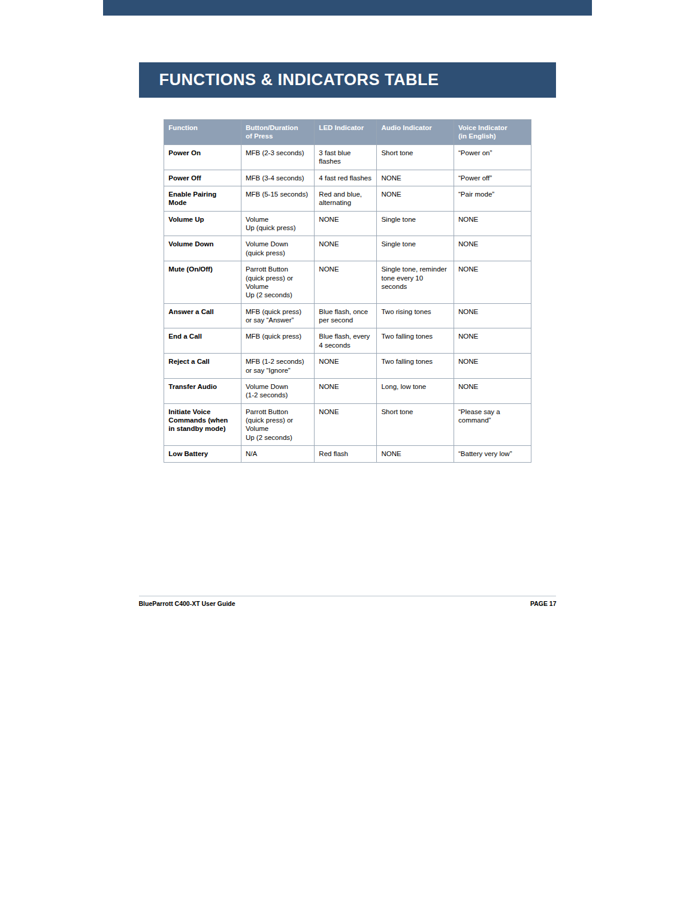FUNCTIONS & INDICATORS TABLE
| Function | Button/Duration of Press | LED Indicator | Audio Indicator | Voice Indicator (in English) |
| --- | --- | --- | --- | --- |
| Power On | MFB (2-3 seconds) | 3 fast blue flashes | Short tone | “Power on” |
| Power Off | MFB (3-4 seconds) | 4 fast red flashes | NONE | “Power off” |
| Enable Pairing Mode | MFB (5-15 seconds) | Red and blue, alternating | NONE | “Pair mode” |
| Volume Up | Volume Up (quick press) | NONE | Single tone | NONE |
| Volume Down | Volume Down (quick press) | NONE | Single tone | NONE |
| Mute (On/Off) | Parrott Button (quick press) or Volume Up (2 seconds) | NONE | Single tone, reminder tone every 10 seconds | NONE |
| Answer a Call | MFB (quick press) or say “Answer” | Blue flash, once per second | Two rising tones | NONE |
| End a Call | MFB (quick press) | Blue flash, every 4 seconds | Two falling tones | NONE |
| Reject a Call | MFB (1-2 seconds) or say “Ignore” | NONE | Two falling tones | NONE |
| Transfer Audio | Volume Down (1-2 seconds) | NONE | Long, low tone | NONE |
| Initiate Voice Commands (when in standby mode) | Parrott Button (quick press) or Volume Up (2 seconds) | NONE | Short tone | “Please say a command” |
| Low Battery | N/A | Red flash | NONE | “Battery very low” |
BlueParrott C400-XT User Guide PAGE 17